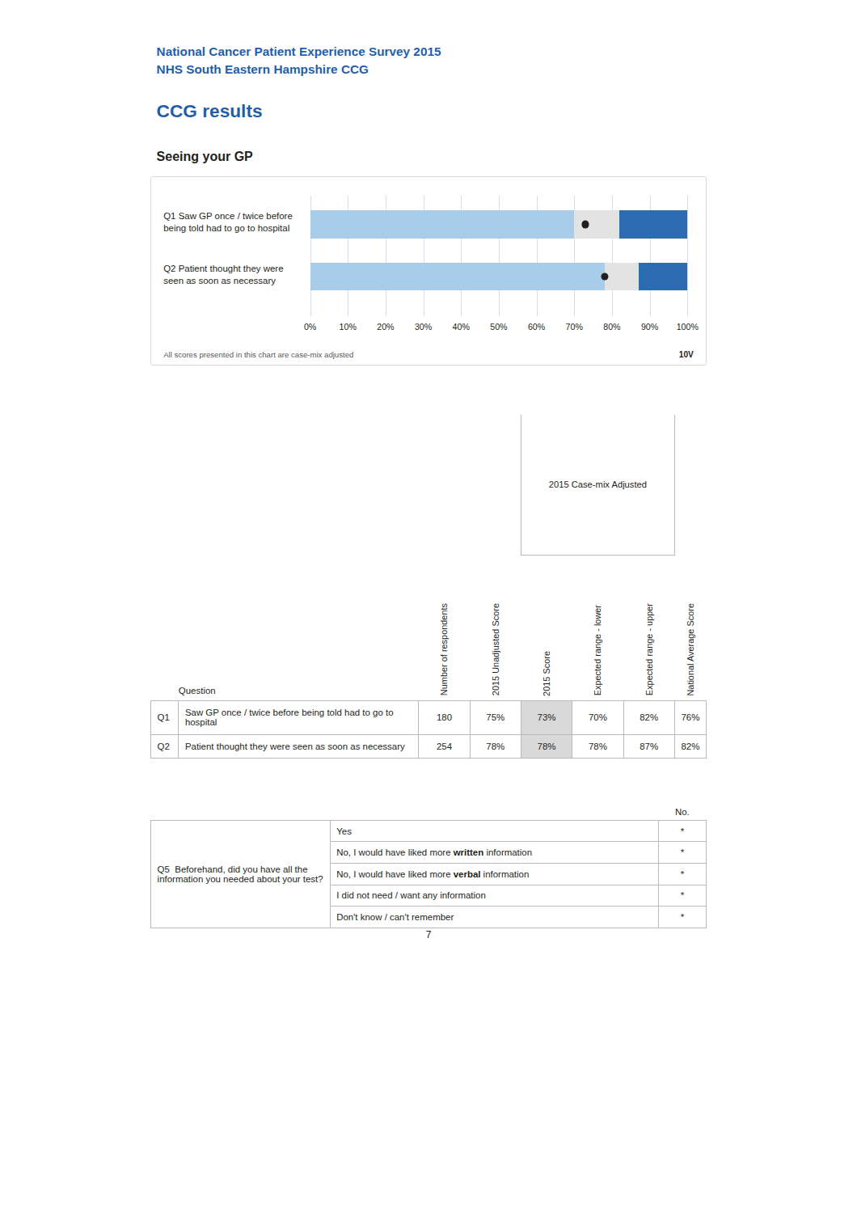National Cancer Patient Experience Survey 2015
NHS South Eastern Hampshire CCG
CCG results
Seeing your GP
Q1 Saw GP once / twice before being told had to go to hospital
Q2 Patient thought they were seen as soon as necessary
0% 10% 20% 30% 40% 50% 60% 70% 80% 90% 100%
All scores presented in this chart are case-mix adjusted
10V
| | 2015 Case-mix Adjusted | |
| --- | --- | --- |
| | Question | Number of respondents | 2015 Unadjusted Score | 2015 Score | Expected range - lower | Expected range - upper | National Average Score |
| Q1 | Saw GP once / twice before being told had to go to hospital | 180 | 75% | 73% | 70% | 82% | 76% |
| Q2 | Patient thought they were seen as soon as necessary | 254 | 78% | 78% | 78% | 87% | 82% |
| | | No. |
| Q5 Beforehand, did you have all the information you needed about your test? | Yes | * |
| No, I would have liked more written information | * |
| No, I would have liked more verbal information | * |
| I did not need / want any information | * |
| Don't know / can't remember | * |
7